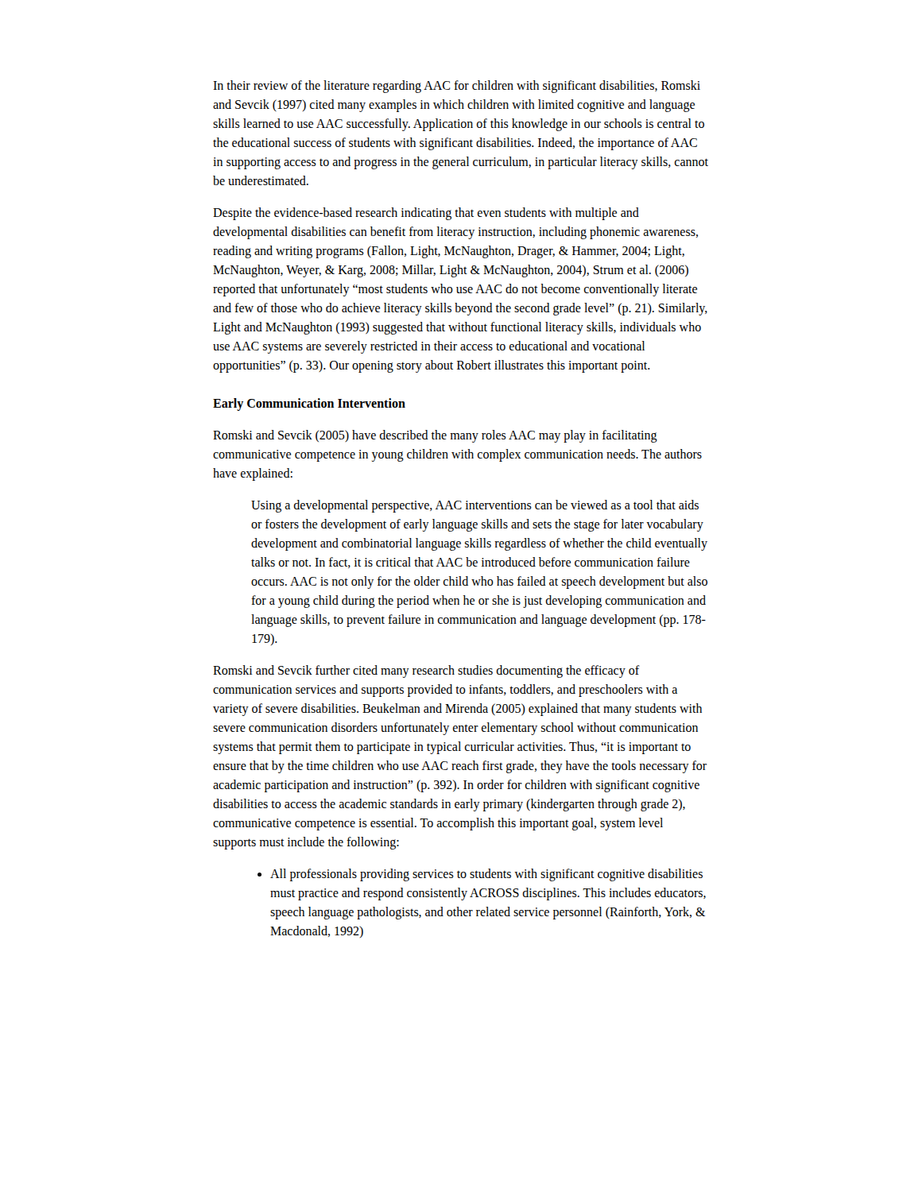In their review of the literature regarding AAC for children with significant disabilities, Romski and Sevcik (1997) cited many examples in which children with limited cognitive and language skills learned to use AAC successfully. Application of this knowledge in our schools is central to the educational success of students with significant disabilities. Indeed, the importance of AAC in supporting access to and progress in the general curriculum, in particular literacy skills, cannot be underestimated.
Despite the evidence-based research indicating that even students with multiple and developmental disabilities can benefit from literacy instruction, including phonemic awareness, reading and writing programs (Fallon, Light, McNaughton, Drager, & Hammer, 2004; Light, McNaughton, Weyer, & Karg, 2008; Millar, Light & McNaughton, 2004), Strum et al. (2006) reported that unfortunately “most students who use AAC do not become conventionally literate and few of those who do achieve literacy skills beyond the second grade level” (p. 21). Similarly, Light and McNaughton (1993) suggested that without functional literacy skills, individuals who use AAC systems are severely restricted in their access to educational and vocational opportunities” (p. 33). Our opening story about Robert illustrates this important point.
Early Communication Intervention
Romski and Sevcik (2005) have described the many roles AAC may play in facilitating communicative competence in young children with complex communication needs. The authors have explained:
Using a developmental perspective, AAC interventions can be viewed as a tool that aids or fosters the development of early language skills and sets the stage for later vocabulary development and combinatorial language skills regardless of whether the child eventually talks or not. In fact, it is critical that AAC be introduced before communication failure occurs. AAC is not only for the older child who has failed at speech development but also for a young child during the period when he or she is just developing communication and language skills, to prevent failure in communication and language development (pp. 178-179).
Romski and Sevcik further cited many research studies documenting the efficacy of communication services and supports provided to infants, toddlers, and preschoolers with a variety of severe disabilities. Beukelman and Mirenda (2005) explained that many students with severe communication disorders unfortunately enter elementary school without communication systems that permit them to participate in typical curricular activities. Thus, “it is important to ensure that by the time children who use AAC reach first grade, they have the tools necessary for academic participation and instruction” (p. 392). In order for children with significant cognitive disabilities to access the academic standards in early primary (kindergarten through grade 2), communicative competence is essential. To accomplish this important goal, system level supports must include the following:
All professionals providing services to students with significant cognitive disabilities must practice and respond consistently ACROSS disciplines. This includes educators, speech language pathologists, and other related service personnel (Rainforth, York, & Macdonald, 1992)